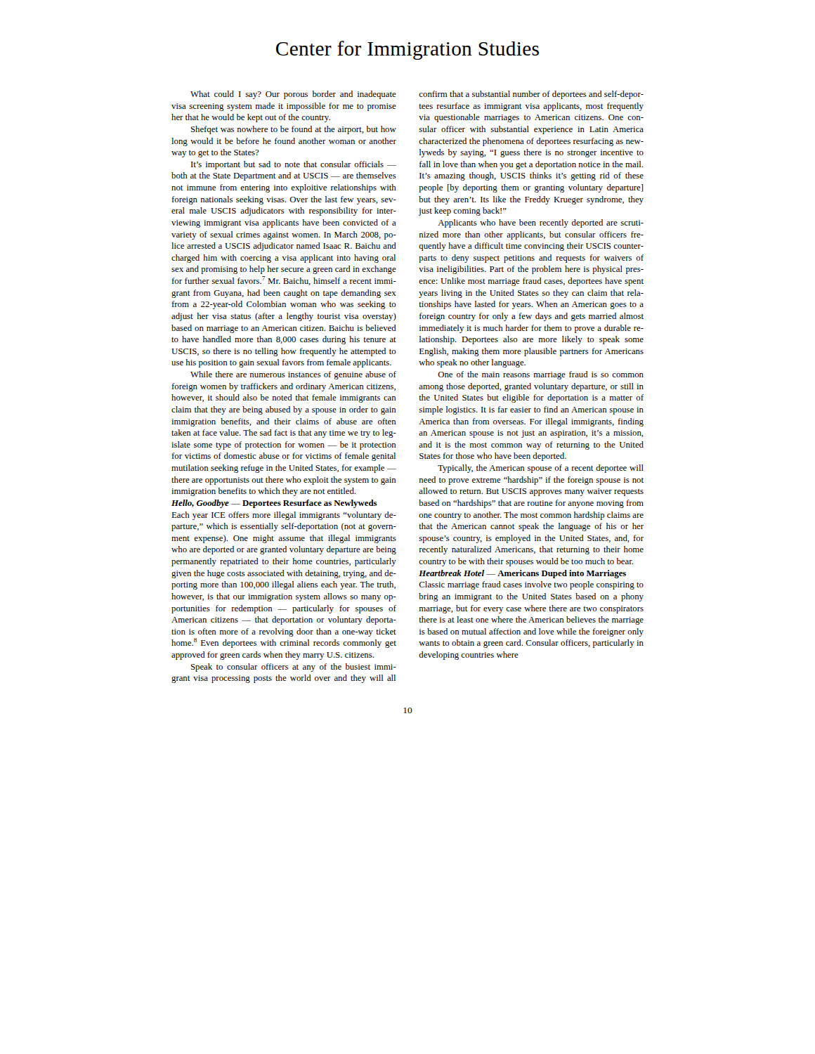Center for Immigration Studies
What could I say? Our porous border and inadequate visa screening system made it impossible for me to promise her that he would be kept out of the country.
Shefqet was nowhere to be found at the airport, but how long would it be before he found another woman or another way to get to the States?
It’s important but sad to note that consular officials — both at the State Department and at USCIS — are themselves not immune from entering into exploitive relationships with foreign nationals seeking visas. Over the last few years, several male USCIS adjudicators with responsibility for interviewing immigrant visa applicants have been convicted of a variety of sexual crimes against women. In March 2008, police arrested a USCIS adjudicator named Isaac R. Baichu and charged him with coercing a visa applicant into having oral sex and promising to help her secure a green card in exchange for further sexual favors.7 Mr. Baichu, himself a recent immigrant from Guyana, had been caught on tape demanding sex from a 22-year-old Colombian woman who was seeking to adjust her visa status (after a lengthy tourist visa overstay) based on marriage to an American citizen. Baichu is believed to have handled more than 8,000 cases during his tenure at USCIS, so there is no telling how frequently he attempted to use his position to gain sexual favors from female applicants.
While there are numerous instances of genuine abuse of foreign women by traffickers and ordinary American citizens, however, it should also be noted that female immigrants can claim that they are being abused by a spouse in order to gain immigration benefits, and their claims of abuse are often taken at face value. The sad fact is that any time we try to legislate some type of protection for women — be it protection for victims of domestic abuse or for victims of female genital mutilation seeking refuge in the United States, for example — there are opportunists out there who exploit the system to gain immigration benefits to which they are not entitled.
Hello, Goodbye — Deportees Resurface as Newlyweds
Each year ICE offers more illegal immigrants “voluntary departure,” which is essentially self-deportation (not at government expense). One might assume that illegal immigrants who are deported or are granted voluntary departure are being permanently repatriated to their home countries, particularly given the huge costs associated with detaining, trying, and deporting more than 100,000 illegal aliens each year. The truth, however, is that our immigration system allows so many opportunities for redemption — particularly for spouses of American citizens — that deportation or voluntary deportation is often more of a revolving door than a one-way ticket home.8 Even deportees with criminal records commonly get approved for green cards when they marry U.S. citizens.
Speak to consular officers at any of the busiest immigrant visa processing posts the world over and they will all confirm that a substantial number of deportees and self-deportees resurface as immigrant visa applicants, most frequently via questionable marriages to American citizens. One consular officer with substantial experience in Latin America characterized the phenomena of deportees resurfacing as newlyweds by saying, “I guess there is no stronger incentive to fall in love than when you get a deportation notice in the mail. It’s amazing though, USCIS thinks it’s getting rid of these people [by deporting them or granting voluntary departure] but they aren’t. Its like the Freddy Krueger syndrome, they just keep coming back!”
Applicants who have been recently deported are scrutinized more than other applicants, but consular officers frequently have a difficult time convincing their USCIS counterparts to deny suspect petitions and requests for waivers of visa ineligibilities. Part of the problem here is physical presence: Unlike most marriage fraud cases, deportees have spent years living in the United States so they can claim that relationships have lasted for years. When an American goes to a foreign country for only a few days and gets married almost immediately it is much harder for them to prove a durable relationship. Deportees also are more likely to speak some English, making them more plausible partners for Americans who speak no other language.
One of the main reasons marriage fraud is so common among those deported, granted voluntary departure, or still in the United States but eligible for deportation is a matter of simple logistics. It is far easier to find an American spouse in America than from overseas. For illegal immigrants, finding an American spouse is not just an aspiration, it’s a mission, and it is the most common way of returning to the United States for those who have been deported.
Typically, the American spouse of a recent deportee will need to prove extreme “hardship” if the foreign spouse is not allowed to return. But USCIS approves many waiver requests based on “hardships” that are routine for anyone moving from one country to another. The most common hardship claims are that the American cannot speak the language of his or her spouse’s country, is employed in the United States, and, for recently naturalized Americans, that returning to their home country to be with their spouses would be too much to bear.
Heartbreak Hotel — Americans Duped into Marriages
Classic marriage fraud cases involve two people conspiring to bring an immigrant to the United States based on a phony marriage, but for every case where there are two conspirators there is at least one where the American believes the marriage is based on mutual affection and love while the foreigner only wants to obtain a green card. Consular officers, particularly in developing countries where
10